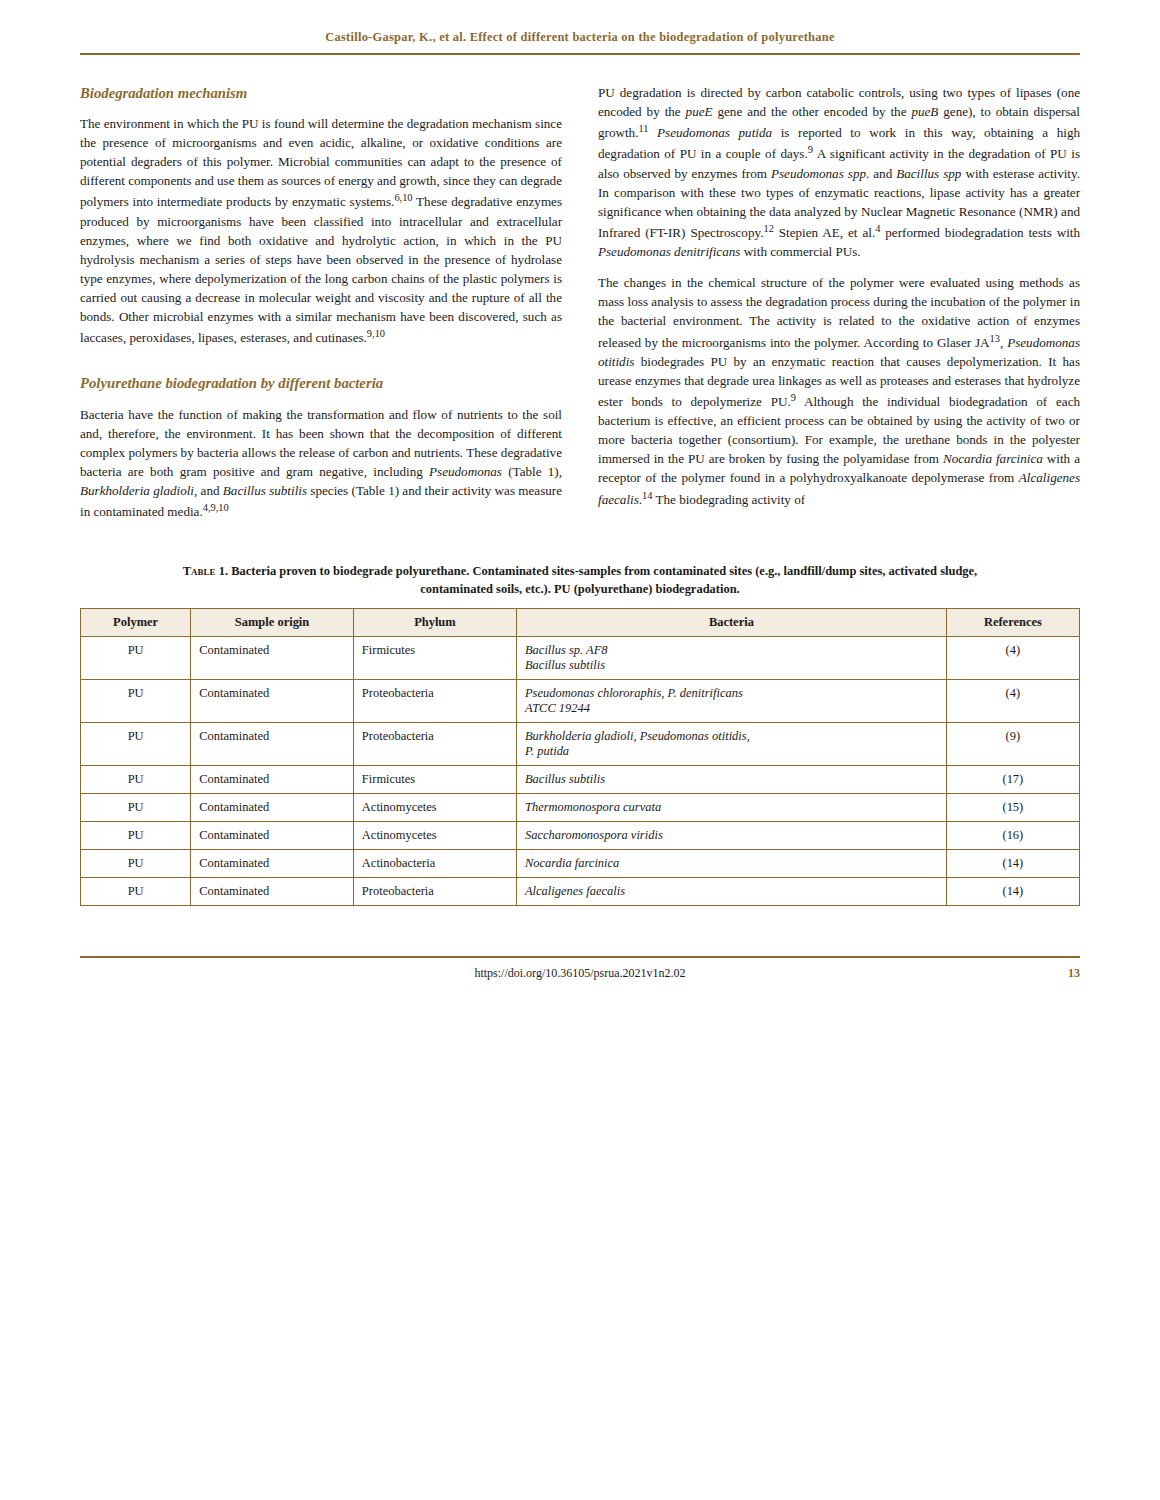Castillo-Gaspar, K., et al. Effect of different bacteria on the biodegradation of polyurethane
Biodegradation mechanism
The environment in which the PU is found will determine the degradation mechanism since the presence of microorganisms and even acidic, alkaline, or oxidative conditions are potential degraders of this polymer. Microbial communities can adapt to the presence of different components and use them as sources of energy and growth, since they can degrade polymers into intermediate products by enzymatic systems.6,10 These degradative enzymes produced by microorganisms have been classified into intracellular and extracellular enzymes, where we find both oxidative and hydrolytic action, in which in the PU hydrolysis mechanism a series of steps have been observed in the presence of hydrolase type enzymes, where depolymerization of the long carbon chains of the plastic polymers is carried out causing a decrease in molecular weight and viscosity and the rupture of all the bonds. Other microbial enzymes with a similar mechanism have been discovered, such as laccases, peroxidases, lipases, esterases, and cutinases.9,10
Polyurethane biodegradation by different bacteria
Bacteria have the function of making the transformation and flow of nutrients to the soil and, therefore, the environment. It has been shown that the decomposition of different complex polymers by bacteria allows the release of carbon and nutrients. These degradative bacteria are both gram positive and gram negative, including Pseudomonas (Table 1), Burkholderia gladioli, and Bacillus subtilis species (Table 1) and their activity was measure in contaminated media.4,9,10
PU degradation is directed by carbon catabolic controls, using two types of lipases (one encoded by the pueE gene and the other encoded by the pueB gene), to obtain dispersal growth.11 Pseudomonas putida is reported to work in this way, obtaining a high degradation of PU in a couple of days.9 A significant activity in the degradation of PU is also observed by enzymes from Pseudomonas spp. and Bacillus spp with esterase activity. In comparison with these two types of enzymatic reactions, lipase activity has a greater significance when obtaining the data analyzed by Nuclear Magnetic Resonance (NMR) and Infrared (FT-IR) Spectroscopy.12 Stepien AE, et al.4 performed biodegradation tests with Pseudomonas denitrificans with commercial PUs.
The changes in the chemical structure of the polymer were evaluated using methods as mass loss analysis to assess the degradation process during the incubation of the polymer in the bacterial environment. The activity is related to the oxidative action of enzymes released by the microorganisms into the polymer. According to Glaser JA13, Pseudomonas otitidis biodegrades PU by an enzymatic reaction that causes depolymerization. It has urease enzymes that degrade urea linkages as well as proteases and esterases that hydrolyze ester bonds to depolymerize PU.9 Although the individual biodegradation of each bacterium is effective, an efficient process can be obtained by using the activity of two or more bacteria together (consortium). For example, the urethane bonds in the polyester immersed in the PU are broken by fusing the polyamidase from Nocardia farcinica with a receptor of the polymer found in a polyhydroxyalkanoate depolymerase from Alcaligenes faecalis.14 The biodegrading activity of
Table 1. Bacteria proven to biodegrade polyurethane. Contaminated sites-samples from contaminated sites (e.g., landfill/dump sites, activated sludge, contaminated soils, etc.). PU (polyurethane) biodegradation.
| Polymer | Sample origin | Phylum | Bacteria | References |
| --- | --- | --- | --- | --- |
| PU | Contaminated | Firmicutes | Bacillus sp. AF8 Bacillus subtilis | (4) |
| PU | Contaminated | Proteobacteria | Pseudomonas chlororaphis, P. denitrificans ATCC 19244 | (4) |
| PU | Contaminated | Proteobacteria | Burkholderia gladioli, Pseudomonas otitidis, P. putida | (9) |
| PU | Contaminated | Firmicutes | Bacillus subtilis | (17) |
| PU | Contaminated | Actinomycetes | Thermomonospora curvata | (15) |
| PU | Contaminated | Actinomycetes | Saccharomonospora viridis | (16) |
| PU | Contaminated | Actinobacteria | Nocardia farcinica | (14) |
| PU | Contaminated | Proteobacteria | Alcaligenes faecalis | (14) |
https://doi.org/10.36105/psrua.2021v1n2.02
13